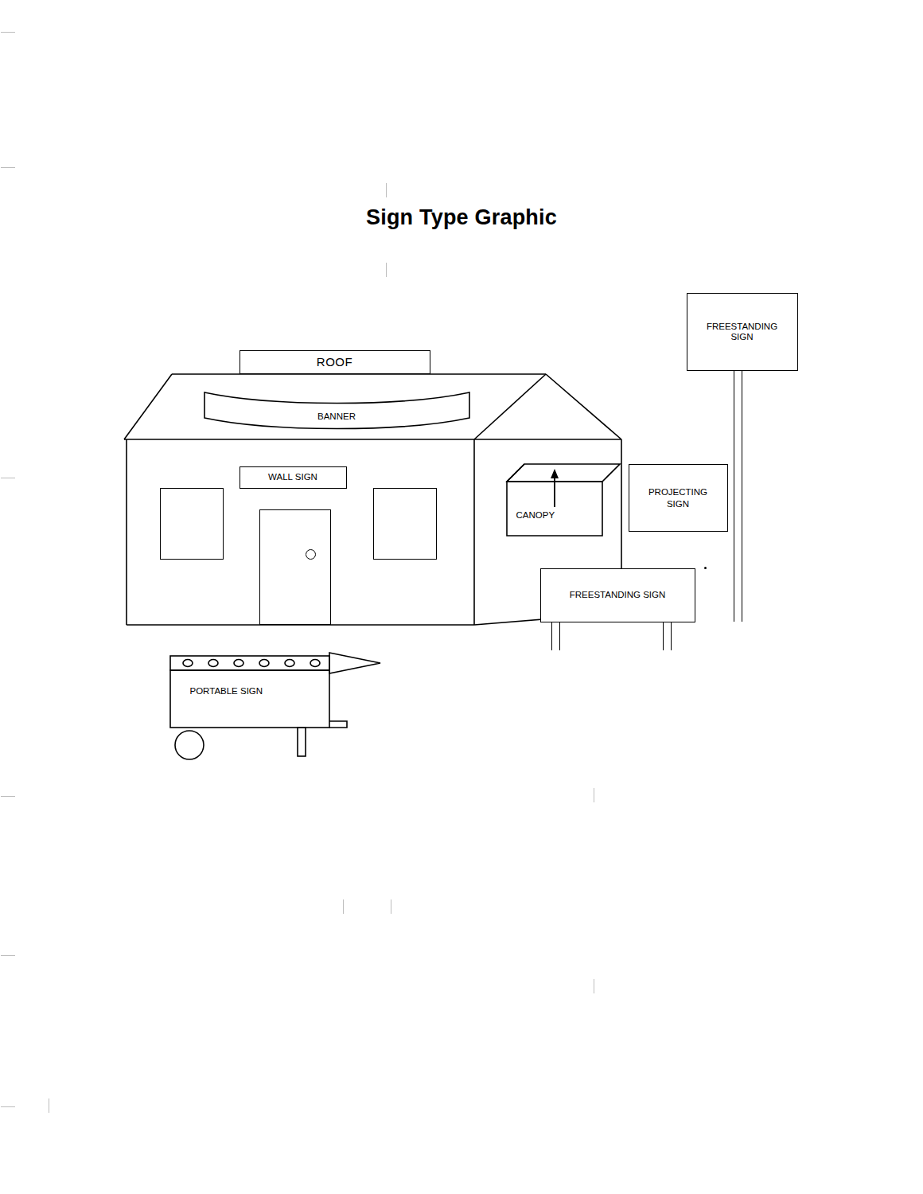Sign Type Graphic
FREESTANDING
SIGN
ROOF
BANNER
WALL SIGN
CANOPY
PROJECTING
SIGN
FREESTANDING SIGN
PORTABLE SIGN